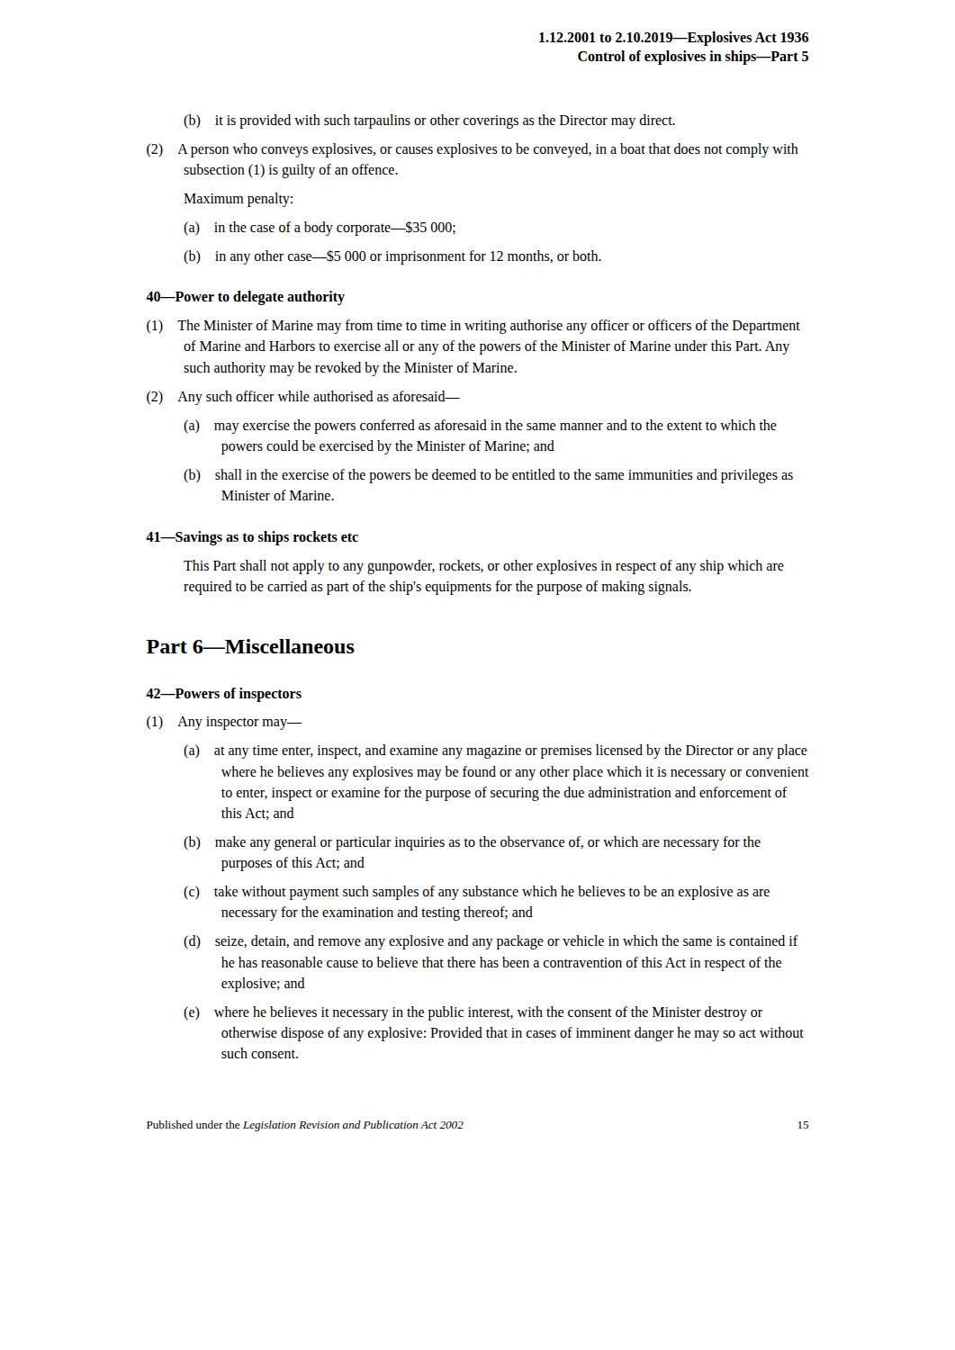1.12.2001 to 2.10.2019—Explosives Act 1936 Control of explosives in ships—Part 5
(b) it is provided with such tarpaulins or other coverings as the Director may direct.
(2) A person who conveys explosives, or causes explosives to be conveyed, in a boat that does not comply with subsection (1) is guilty of an offence.
Maximum penalty:
(a) in the case of a body corporate—$35 000;
(b) in any other case—$5 000 or imprisonment for 12 months, or both.
40—Power to delegate authority
(1) The Minister of Marine may from time to time in writing authorise any officer or officers of the Department of Marine and Harbors to exercise all or any of the powers of the Minister of Marine under this Part. Any such authority may be revoked by the Minister of Marine.
(2) Any such officer while authorised as aforesaid—
(a) may exercise the powers conferred as aforesaid in the same manner and to the extent to which the powers could be exercised by the Minister of Marine; and
(b) shall in the exercise of the powers be deemed to be entitled to the same immunities and privileges as Minister of Marine.
41—Savings as to ships rockets etc
This Part shall not apply to any gunpowder, rockets, or other explosives in respect of any ship which are required to be carried as part of the ship's equipments for the purpose of making signals.
Part 6—Miscellaneous
42—Powers of inspectors
(1) Any inspector may—
(a) at any time enter, inspect, and examine any magazine or premises licensed by the Director or any place where he believes any explosives may be found or any other place which it is necessary or convenient to enter, inspect or examine for the purpose of securing the due administration and enforcement of this Act; and
(b) make any general or particular inquiries as to the observance of, or which are necessary for the purposes of this Act; and
(c) take without payment such samples of any substance which he believes to be an explosive as are necessary for the examination and testing thereof; and
(d) seize, detain, and remove any explosive and any package or vehicle in which the same is contained if he has reasonable cause to believe that there has been a contravention of this Act in respect of the explosive; and
(e) where he believes it necessary in the public interest, with the consent of the Minister destroy or otherwise dispose of any explosive: Provided that in cases of imminent danger he may so act without such consent.
Published under the Legislation Revision and Publication Act 2002 15